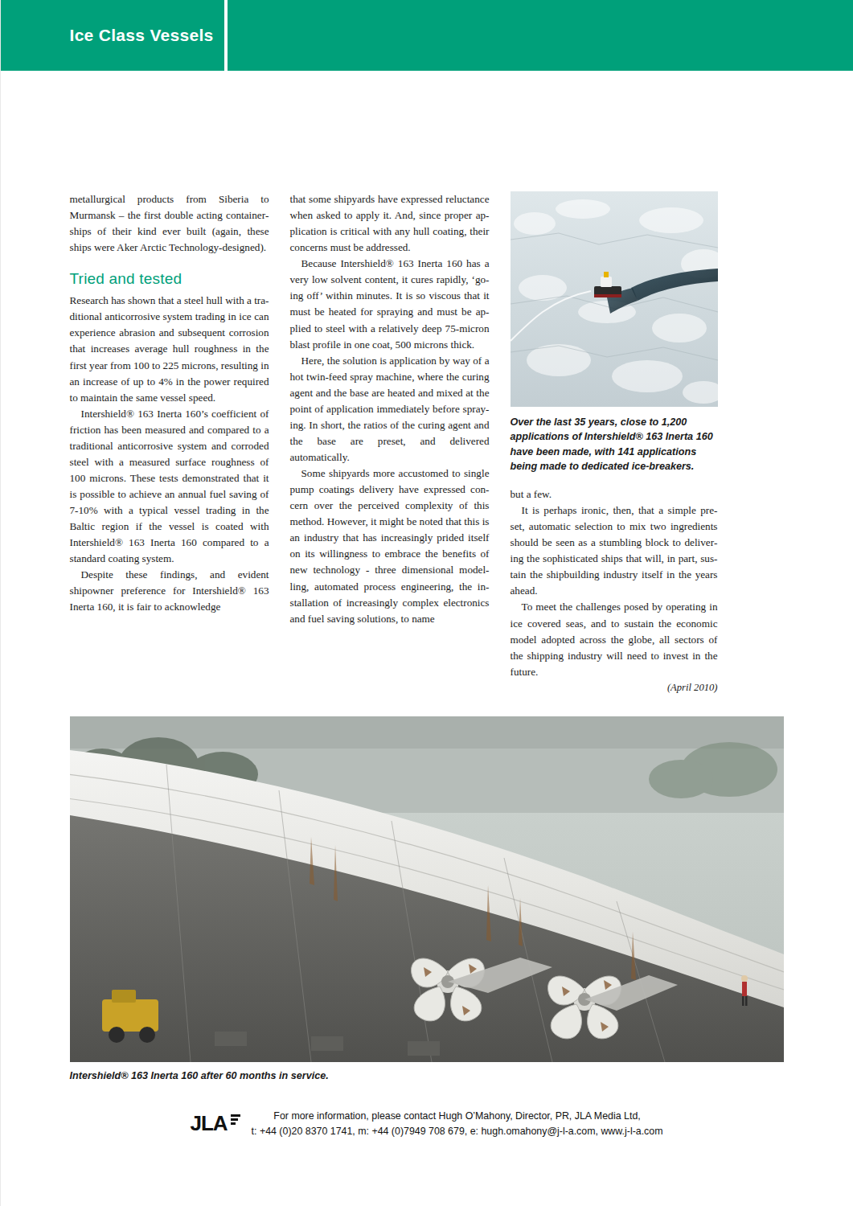Ice Class Vessels
metallurgical products from Siberia to Murmansk – the first double acting containerships of their kind ever built (again, these ships were Aker Arctic Technology-designed).
Tried and tested
Research has shown that a steel hull with a traditional anticorrosive system trading in ice can experience abrasion and subsequent corrosion that increases average hull roughness in the first year from 100 to 225 microns, resulting in an increase of up to 4% in the power required to maintain the same vessel speed.
Intershield® 163 Inerta 160’s coefficient of friction has been measured and compared to a traditional anticorrosive system and corroded steel with a measured surface roughness of 100 microns. These tests demonstrated that it is possible to achieve an annual fuel saving of 7-10% with a typical vessel trading in the Baltic region if the vessel is coated with Intershield® 163 Inerta 160 compared to a standard coating system.
Despite these findings, and evident shipowner preference for Intershield® 163 Inerta 160, it is fair to acknowledge
that some shipyards have expressed reluctance when asked to apply it. And, since proper application is critical with any hull coating, their concerns must be addressed.
Because Intershield® 163 Inerta 160 has a very low solvent content, it cures rapidly, ‘going off’ within minutes. It is so viscous that it must be heated for spraying and must be applied to steel with a relatively deep 75-micron blast profile in one coat, 500 microns thick.
Here, the solution is application by way of a hot twin-feed spray machine, where the curing agent and the base are heated and mixed at the point of application immediately before spraying. In short, the ratios of the curing agent and the base are preset, and delivered automatically.
Some shipyards more accustomed to single pump coatings delivery have expressed concern over the perceived complexity of this method. However, it might be noted that this is an industry that has increasingly prided itself on its willingness to embrace the benefits of new technology - three dimensional modelling, automated process engineering, the installation of increasingly complex electronics and fuel saving solutions, to name
Over the last 35 years, close to 1,200 applications of Intershield® 163 Inerta 160 have been made, with 141 applications being made to dedicated ice-breakers.
but a few.
It is perhaps ironic, then, that a simple pre-set, automatic selection to mix two ingredients should be seen as a stumbling block to delivering the sophisticated ships that will, in part, sustain the shipbuilding industry itself in the years ahead.
To meet the challenges posed by operating in ice covered seas, and to sustain the economic model adopted across the globe, all sectors of the shipping industry will need to invest in the future. (April 2010)
Intershield® 163 Inerta 160 after 60 months in service.
JLA
For more information, please contact Hugh O’Mahony, Director, PR, JLA Media Ltd,
t: +44 (0)20 8370 1741, m: +44 (0)7949 708 679, e: hugh.omahony@j-l-a.com, www.j-l-a.com